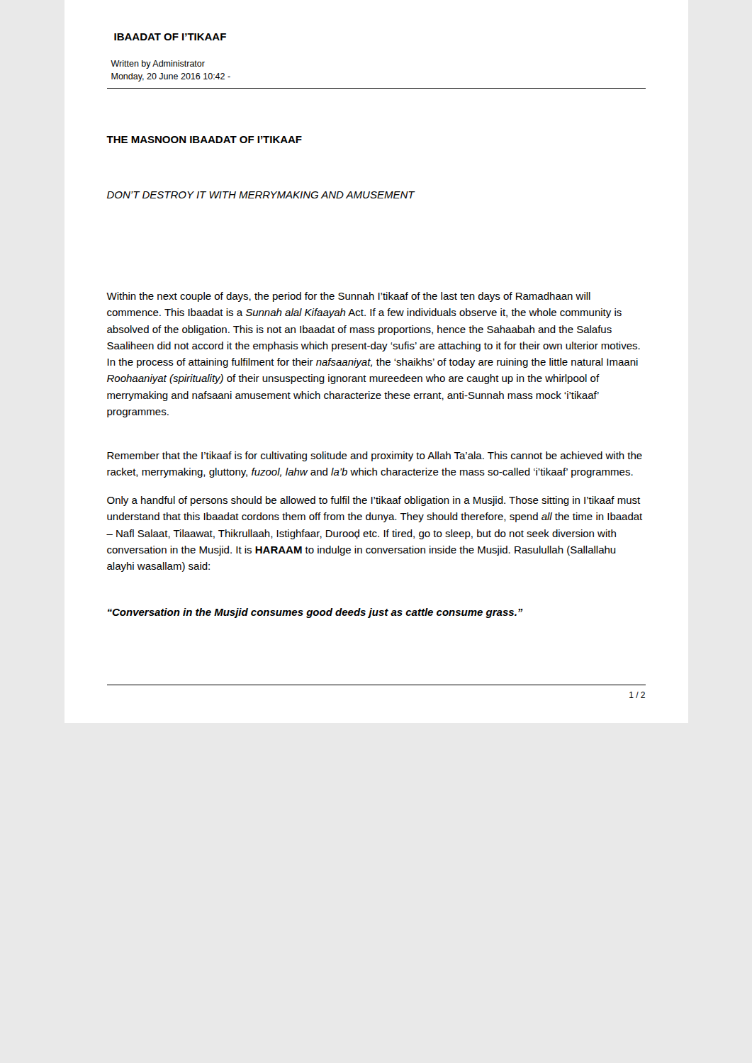IBAADAT OF I’TIKAAF
Written by Administrator
Monday, 20 June 2016 10:42 -
THE MASNOON IBAADAT OF I’TIKAAF
DON’T DESTROY IT WITH MERRYMAKING AND AMUSEMENT
Within the next couple of days, the period for the Sunnah I’tikaaf of the last ten days of Ramadhaan will commence. This Ibaadat is a Sunnah alal Kifaayah Act. If a few individuals observe it, the whole community is absolved of the obligation. This is not an Ibaadat of mass proportions, hence the Sahaabah and the Salafus Saaliheen did not accord it the emphasis which present-day ‘sufis’ are attaching to it for their own ulterior motives. In the process of attaining fulfilment for their nafsaaniyat, the ‘shaikhs’ of today are ruining the little natural Imaani Roohaaniyat (spirituality) of their unsuspecting ignorant mureedeen who are caught up in the whirlpool of merrymaking and nafsaani amusement which characterize these errant, anti-Sunnah mass mock ‘i’tikaaf’ programmes.
Remember that the I’tikaaf is for cultivating solitude and proximity to Allah Ta’ala. This cannot be achieved with the racket, merrymaking, gluttony, fuzool, lahw and la’b which characterize the mass so-called ‘i’tikaaf’ programmes.
Only a handful of persons should be allowed to fulfil the I’tikaaf obligation in a Musjid. Those sitting in I’tikaaf must understand that this Ibaadat cordons them off from the dunya. They should therefore, spend all the time in Ibaadat – Nafl Salaat, Tilaawat, Thikrullaah, Istighfaar, Durooḑ etc. If tired, go to sleep, but do not seek diversion with conversation in the Musjid. It is HARAAM to indulge in conversation inside the Musjid. Rasulullah (Sallallahu alayhi wasallam) said:
“Conversation in the Musjid consumes good​ deeds just​ as cattle consume grass.”
1 / 2